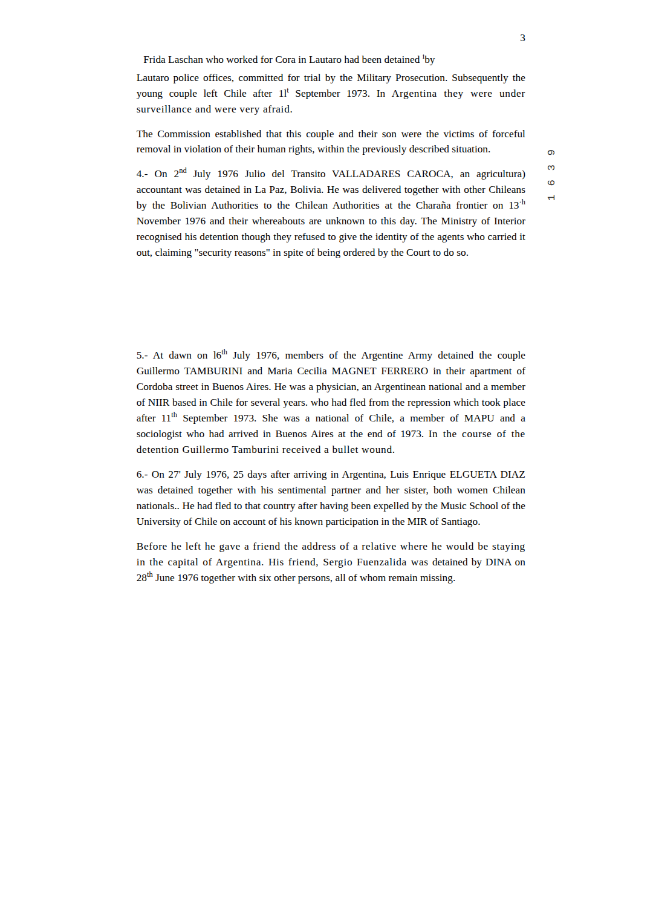3
1 6 3 9
Frida Laschan who worked for Cora in Lautaro had been detained iby
Lautaro police offices, committed for trial by the Military Prosecution. Subsequently the young couple left Chile after 1lt September 1973. In Argentina they were under surveillance and were very afraid.
The Commission established that this couple and their son were the victims of forceful removal in violation of their human rights, within the previously described situation.
4.- On 2nd July 1976 Julio del Transito VALLADARES CAROCA, an agricultura) accountant was detained in La Paz, Bolivia. He was delivered together with other Chileans by the Bolivian Authorities to the Chilean Authorities at the Charaña frontier on 13·h November 1976 and their whereabouts are unknown to this day. The Ministry of Interior recognised his detention though they refused to give the identity of the agents who carried it out, claiming "security reasons" in spite of being ordered by the Court to do so.
5.- At dawn on l6th July 1976, members of the Argentine Army detained the couple Guillermo TAMBURINI and Maria Cecilia MAGNET FERRERO in their apartment of Cordoba street in Buenos Aires. He was a physician, an Argentinean national and a member of NIIR based in Chile for several years. who had fled from the repression which took place after 11th September 1973. She was a national of Chile, a member of MAPU and a sociologist who had arrived in Buenos Aires at the end of 1973. In the course of the detention Guillermo Tamburini received a bullet wound.
6.- On 27' July 1976, 25 days after arriving in Argentina, Luis Enrique ELGUETA DIAZ was detained together with his sentimental partner and her sister, both women Chilean nationals.. He had fled to that country after having been expelled by the Music School of the University of Chile on account of his known participation in the MIR of Santiago.
Before he left he gave a friend the address of a relative where he would be staying in the capital of Argentina. His friend, Sergio Fuenzalida was detained by DINA on 28th June 1976 together with six other persons, all of whom remain missing.